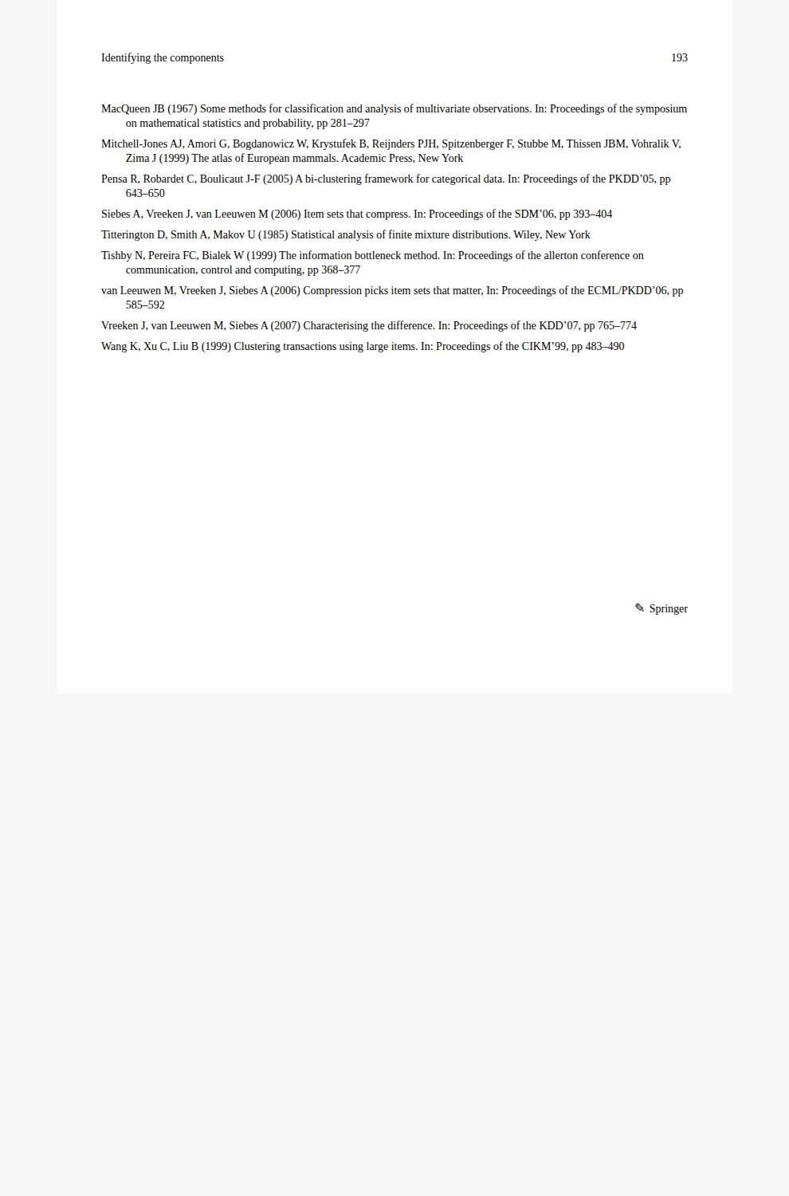Identifying the components 193
MacQueen JB (1967) Some methods for classification and analysis of multivariate observations. In: Proceedings of the symposium on mathematical statistics and probability, pp 281–297
Mitchell-Jones AJ, Amori G, Bogdanowicz W, Krystufek B, Reijnders PJH, Spitzenberger F, Stubbe M, Thissen JBM, Vohralik V, Zima J (1999) The atlas of European mammals. Academic Press, New York
Pensa R, Robardet C, Boulicaut J-F (2005) A bi-clustering framework for categorical data. In: Proceedings of the PKDD’05, pp 643–650
Siebes A, Vreeken J, van Leeuwen M (2006) Item sets that compress. In: Proceedings of the SDM’06, pp 393–404
Titterington D, Smith A, Makov U (1985) Statistical analysis of finite mixture distributions. Wiley, New York
Tishby N, Pereira FC, Bialek W (1999) The information bottleneck method. In: Proceedings of the allerton conference on communication, control and computing, pp 368–377
van Leeuwen M, Vreeken J, Siebes A (2006) Compression picks item sets that matter, In: Proceedings of the ECML/PKDD’06, pp 585–592
Vreeken J, van Leeuwen M, Siebes A (2007) Characterising the difference. In: Proceedings of the KDD’07, pp 765–774
Wang K, Xu C, Liu B (1999) Clustering transactions using large items. In: Proceedings of the CIKM’99, pp 483–490
✎Springer